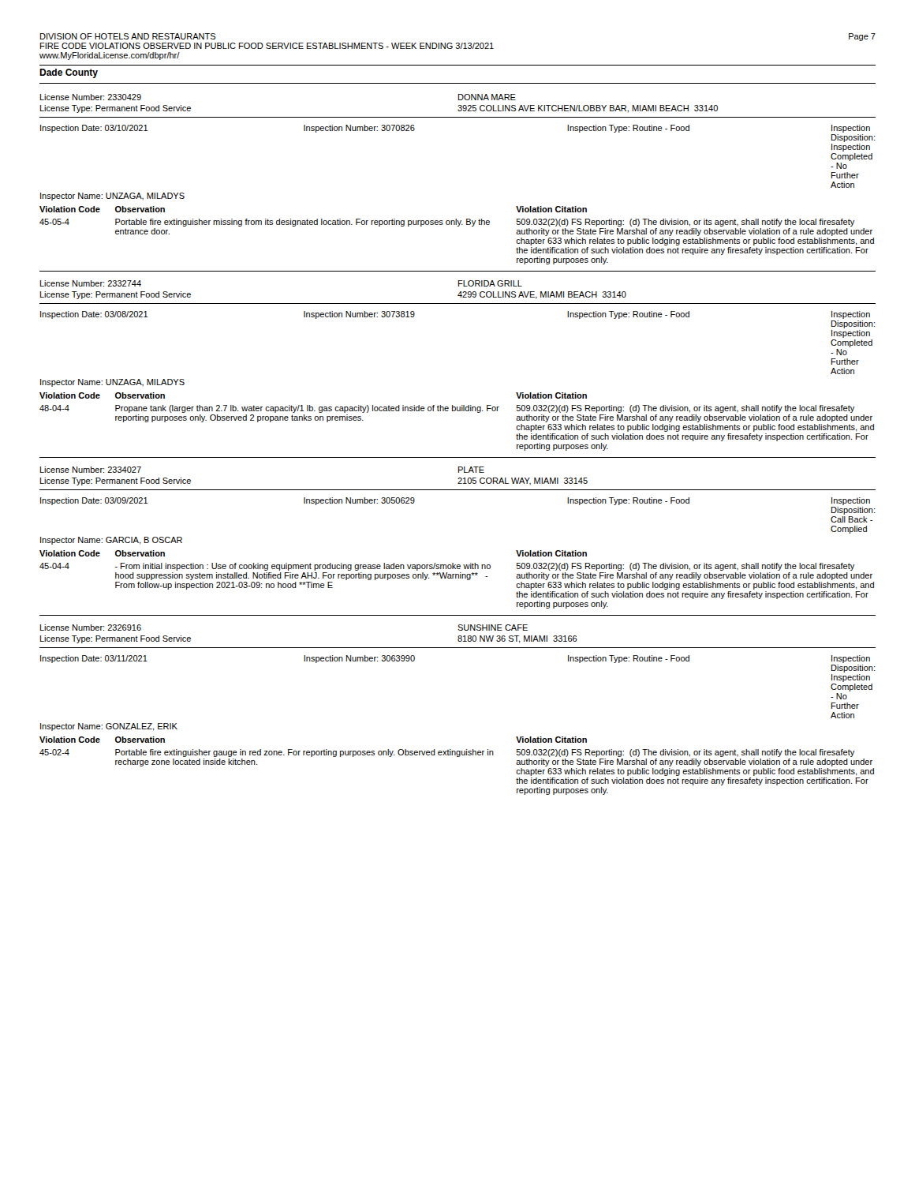Page 7
DIVISION OF HOTELS AND RESTAURANTS
FIRE CODE VIOLATIONS OBSERVED IN PUBLIC FOOD SERVICE ESTABLISHMENTS - WEEK ENDING 3/13/2021
www.MyFloridaLicense.com/dbpr/hr/
Dade County
| License Number: 2330429 | DONNA MARE |
| License Type: Permanent Food Service | 3925 COLLINS AVE KITCHEN/LOBBY BAR, MIAMI BEACH 33140 |
| Inspection Date: 03/10/2021 | Inspection Number: 3070826 | Inspection Type: Routine - Food | Inspection Disposition: Inspection Completed - No Further Action |
| Inspector Name: UNZAGA, MILADYS | | | |
| Violation Code | Observation | Violation Citation |
| 45-05-4 | Portable fire extinguisher missing from its designated location. For reporting purposes only. By the entrance door. | 509.032(2)(d) FS Reporting: (d) The division, or its agent, shall notify the local firesafety authority or the State Fire Marshal of any readily observable violation of a rule adopted under chapter 633 which relates to public lodging establishments or public food establishments, and the identification of such violation does not require any firesafety inspection certification. For reporting purposes only. |
| License Number: 2332744 | FLORIDA GRILL |
| License Type: Permanent Food Service | 4299 COLLINS AVE, MIAMI BEACH 33140 |
| Inspection Date: 03/08/2021 | Inspection Number: 3073819 | Inspection Type: Routine - Food | Inspection Disposition: Inspection Completed - No Further Action |
| Inspector Name: UNZAGA, MILADYS | | | |
| Violation Code | Observation | Violation Citation |
| 48-04-4 | Propane tank (larger than 2.7 lb. water capacity/1 lb. gas capacity) located inside of the building. For reporting purposes only. Observed 2 propane tanks on premises. | 509.032(2)(d) FS Reporting: (d) The division, or its agent, shall notify the local firesafety authority or the State Fire Marshal of any readily observable violation of a rule adopted under chapter 633 which relates to public lodging establishments or public food establishments, and the identification of such violation does not require any firesafety inspection certification. For reporting purposes only. |
| License Number: 2334027 | PLATE |
| License Type: Permanent Food Service | 2105 CORAL WAY, MIAMI 33145 |
| Inspection Date: 03/09/2021 | Inspection Number: 3050629 | Inspection Type: Routine - Food | Inspection Disposition: Call Back - Complied |
| Inspector Name: GARCIA, B OSCAR | | | |
| Violation Code | Observation | Violation Citation |
| 45-04-4 | - From initial inspection : Use of cooking equipment producing grease laden vapors/smoke with no hood suppression system installed. Notified Fire AHJ. For reporting purposes only. **Warning** - From follow-up inspection 2021-03-09: no hood **Time E | 509.032(2)(d) FS Reporting: (d) The division, or its agent, shall notify the local firesafety authority or the State Fire Marshal of any readily observable violation of a rule adopted under chapter 633 which relates to public lodging establishments or public food establishments, and the identification of such violation does not require any firesafety inspection certification. For reporting purposes only. |
| License Number: 2326916 | SUNSHINE CAFE |
| License Type: Permanent Food Service | 8180 NW 36 ST, MIAMI 33166 |
| Inspection Date: 03/11/2021 | Inspection Number: 3063990 | Inspection Type: Routine - Food | Inspection Disposition: Inspection Completed - No Further Action |
| Inspector Name: GONZALEZ, ERIK | | | |
| Violation Code | Observation | Violation Citation |
| 45-02-4 | Portable fire extinguisher gauge in red zone. For reporting purposes only. Observed extinguisher in recharge zone located inside kitchen. | 509.032(2)(d) FS Reporting: (d) The division, or its agent, shall notify the local firesafety authority or the State Fire Marshal of any readily observable violation of a rule adopted under chapter 633 which relates to public lodging establishments or public food establishments, and the identification of such violation does not require any firesafety inspection certification. For reporting purposes only. |